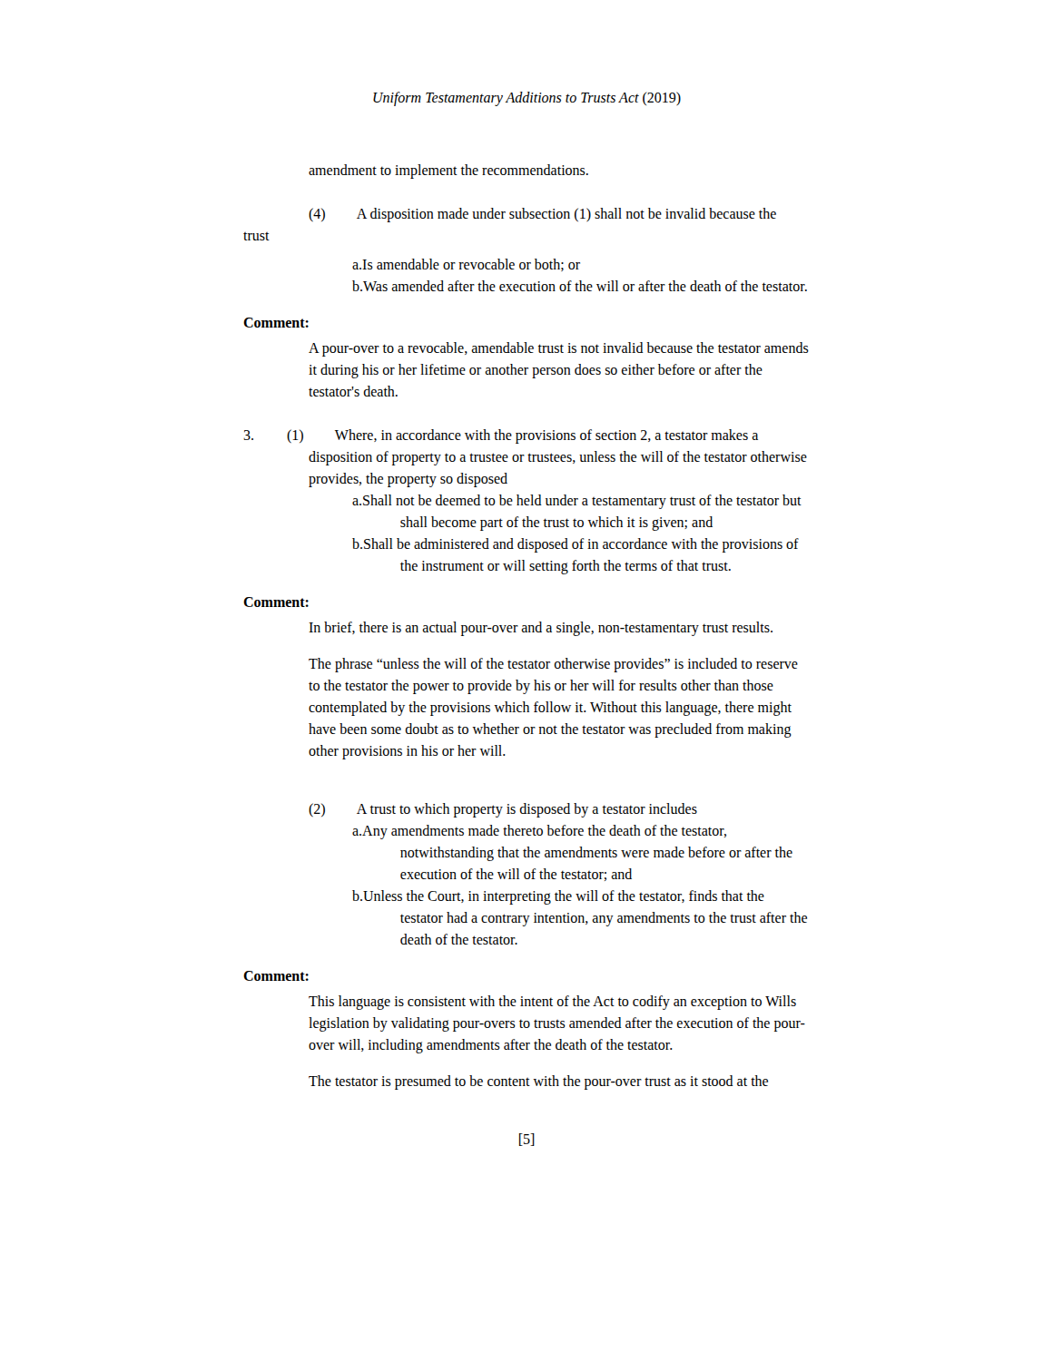Uniform Testamentary Additions to Trusts Act (2019)
amendment to implement the recommendations.
(4) A disposition made under subsection (1) shall not be invalid because the
trust
a. Is amendable or revocable or both; or
b. Was amended after the execution of the will or after the death of the testator.
Comment:
A pour-over to a revocable, amendable trust is not invalid because the testator amends it during his or her lifetime or another person does so either before or after the testator's death.
3.(1) Where, in accordance with the provisions of section 2, a testator makes a disposition of property to a trustee or trustees, unless the will of the testator otherwise provides, the property so disposed
a. Shall not be deemed to be held under a testamentary trust of the testator but shall become part of the trust to which it is given; and
b. Shall be administered and disposed of in accordance with the provisions of the instrument or will setting forth the terms of that trust.
Comment:
In brief, there is an actual pour-over and a single, non-testamentary trust results.
The phrase “unless the will of the testator otherwise provides” is included to reserve to the testator the power to provide by his or her will for results other than those contemplated by the provisions which follow it. Without this language, there might have been some doubt as to whether or not the testator was precluded from making other provisions in his or her will.
(2) A trust to which property is disposed by a testator includes
a. Any amendments made thereto before the death of the testator, notwithstanding that the amendments were made before or after the execution of the will of the testator; and
b. Unless the Court, in interpreting the will of the testator, finds that the testator had a contrary intention, any amendments to the trust after the death of the testator.
Comment:
This language is consistent with the intent of the Act to codify an exception to Wills legislation by validating pour-overs to trusts amended after the execution of the pour-over will, including amendments after the death of the testator.
The testator is presumed to be content with the pour-over trust as it stood at the
[5]